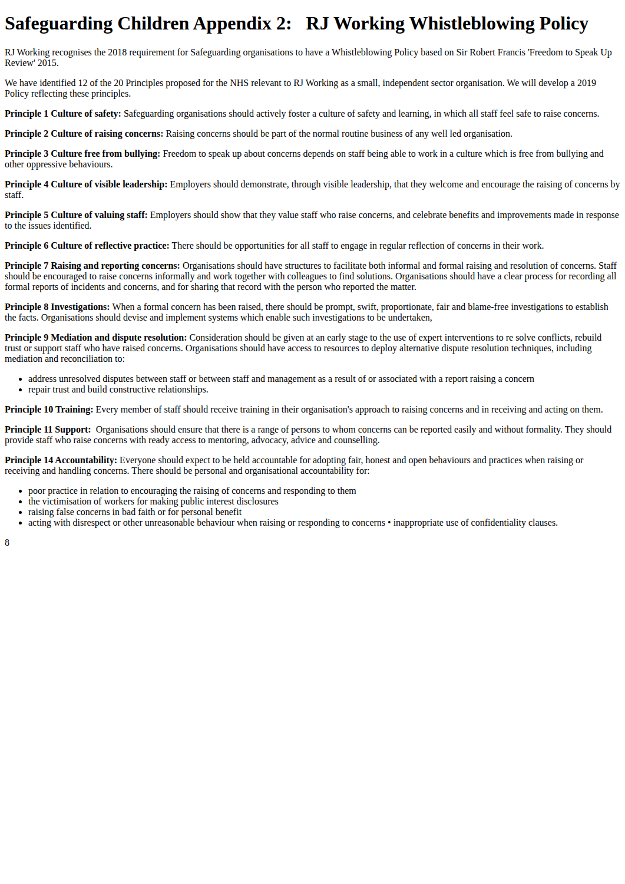Safeguarding Children Appendix 2: RJ Working Whistleblowing Policy
RJ Working recognises the 2018 requirement for Safeguarding organisations to have a Whistleblowing Policy based on Sir Robert Francis 'Freedom to Speak Up Review' 2015.
We have identified 12 of the 20 Principles proposed for the NHS relevant to RJ Working as a small, independent sector organisation. We will develop a 2019 Policy reflecting these principles.
Principle 1 Culture of safety: Safeguarding organisations should actively foster a culture of safety and learning, in which all staff feel safe to raise concerns.
Principle 2 Culture of raising concerns: Raising concerns should be part of the normal routine business of any well led organisation.
Principle 3 Culture free from bullying: Freedom to speak up about concerns depends on staff being able to work in a culture which is free from bullying and other oppressive behaviours.
Principle 4 Culture of visible leadership: Employers should demonstrate, through visible leadership, that they welcome and encourage the raising of concerns by staff.
Principle 5 Culture of valuing staff: Employers should show that they value staff who raise concerns, and celebrate benefits and improvements made in response to the issues identified.
Principle 6 Culture of reflective practice: There should be opportunities for all staff to engage in regular reflection of concerns in their work.
Principle 7 Raising and reporting concerns: Organisations should have structures to facilitate both informal and formal raising and resolution of concerns. Staff should be encouraged to raise concerns informally and work together with colleagues to find solutions. Organisations should have a clear process for recording all formal reports of incidents and concerns, and for sharing that record with the person who reported the matter.
Principle 8 Investigations: When a formal concern has been raised, there should be prompt, swift, proportionate, fair and blame-free investigations to establish the facts. Organisations should devise and implement systems which enable such investigations to be undertaken,
Principle 9 Mediation and dispute resolution: Consideration should be given at an early stage to the use of expert interventions to re solve conflicts, rebuild trust or support staff who have raised concerns. Organisations should have access to resources to deploy alternative dispute resolution techniques, including mediation and reconciliation to:
address unresolved disputes between staff or between staff and management as a result of or associated with a report raising a concern
repair trust and build constructive relationships.
Principle 10 Training: Every member of staff should receive training in their organisation's approach to raising concerns and in receiving and acting on them.
Principle 11 Support: Organisations should ensure that there is a range of persons to whom concerns can be reported easily and without formality. They should provide staff who raise concerns with ready access to mentoring, advocacy, advice and counselling.
Principle 14 Accountability: Everyone should expect to be held accountable for adopting fair, honest and open behaviours and practices when raising or receiving and handling concerns. There should be personal and organisational accountability for:
poor practice in relation to encouraging the raising of concerns and responding to them
the victimisation of workers for making public interest disclosures
raising false concerns in bad faith or for personal benefit
acting with disrespect or other unreasonable behaviour when raising or responding to concerns • inappropriate use of confidentiality clauses.
8